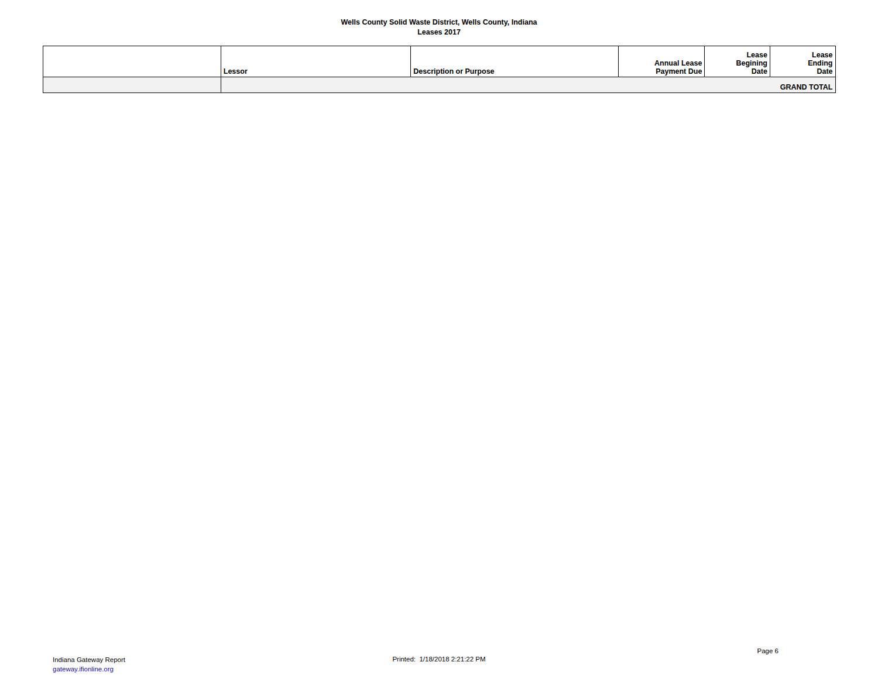Wells County Solid Waste District, Wells County, Indiana
Leases 2017
| | Lessor | Description or Purpose | Annual Lease Payment Due | Lease Begining Date | Lease Ending Date |
| --- | --- | --- | --- | --- | --- |
| | GRAND TOTAL |
Indiana Gateway Report
gateway.ifionline.org
Printed: 1/18/2018 2:21:22 PM
Page 6